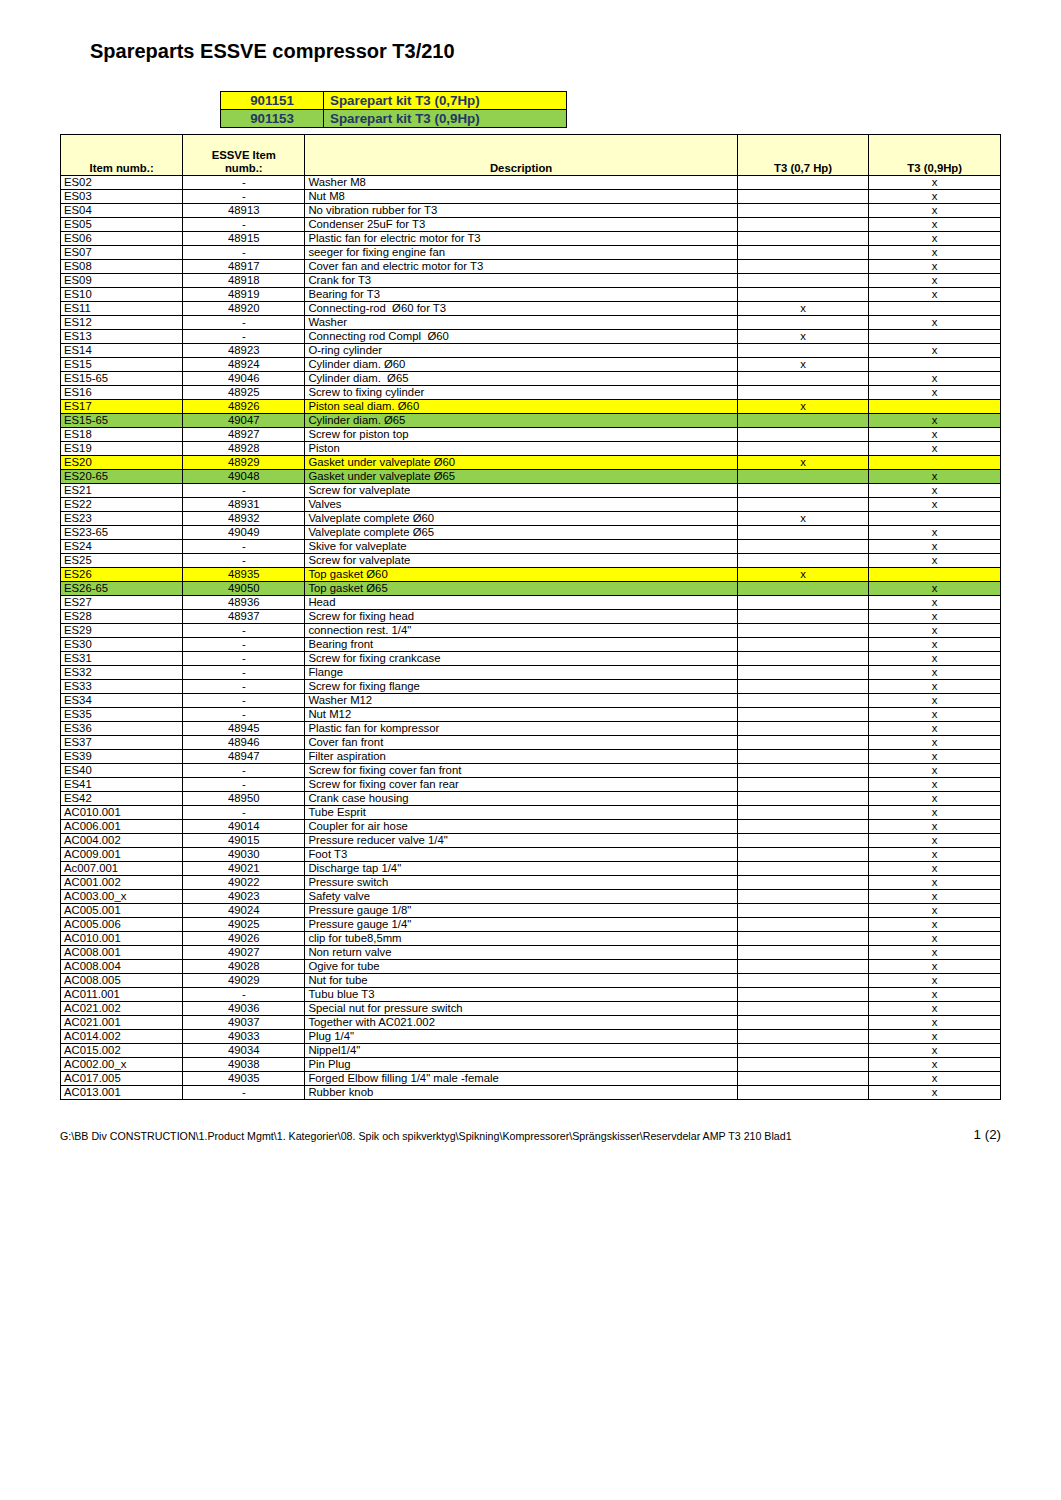Spareparts ESSVE compressor T3/210
| 901151 | Sparepart kit T3 (0,7Hp) |
| 901153 | Sparepart kit T3 (0,9Hp) |
| Item numb.: | ESSVE Item numb.: | Description | T3 (0,7 Hp) | T3 (0,9Hp) |
| --- | --- | --- | --- | --- |
| ES02 | - | Washer M8 | | x |
| ES03 | - | Nut M8 | | x |
| ES04 | 48913 | No vibration rubber for T3 | | x |
| ES05 | - | Condenser 25uF for T3 | | x |
| ES06 | 48915 | Plastic fan for electric motor for T3 | | x |
| ES07 | - | seeger for fixing engine fan | | x |
| ES08 | 48917 | Cover fan and electric motor for T3 | | x |
| ES09 | 48918 | Crank for T3 | | x |
| ES10 | 48919 | Bearing for T3 | | x |
| ES11 | 48920 | Connecting-rod Ø60 for T3 | x | |
| ES12 | - | Washer | | x |
| ES13 | - | Connecting rod Compl Ø60 | x | |
| ES14 | 48923 | O-ring cylinder | | x |
| ES15 | 48924 | Cylinder diam. Ø60 | x | |
| ES15-65 | 49046 | Cylinder diam. Ø65 | | x |
| ES16 | 48925 | Screw to fixing cylinder | | x |
| ES17 | 48926 | Piston seal diam. Ø60 | x | |
| ES15-65 | 49047 | Cylinder diam. Ø65 | | x |
| ES18 | 48927 | Screw for piston top | | x |
| ES19 | 48928 | Piston | | x |
| ES20 | 48929 | Gasket under valveplate Ø60 | x | |
| ES20-65 | 49048 | Gasket under valveplate Ø65 | | x |
| ES21 | - | Screw for valveplate | | x |
| ES22 | 48931 | Valves | | x |
| ES23 | 48932 | Valveplate complete Ø60 | x | |
| ES23-65 | 49049 | Valveplate complete Ø65 | | x |
| ES24 | - | Skive for valveplate | | x |
| ES25 | - | Screw for valveplate | | x |
| ES26 | 48935 | Top gasket Ø60 | x | |
| ES26-65 | 49050 | Top gasket Ø65 | | x |
| ES27 | 48936 | Head | | x |
| ES28 | 48937 | Screw for fixing head | | x |
| ES29 | - | connection rest. 1/4" | | x |
| ES30 | - | Bearing front | | x |
| ES31 | - | Screw for fixing crankcase | | x |
| ES32 | - | Flange | | x |
| ES33 | - | Screw for fixing flange | | x |
| ES34 | - | Washer M12 | | x |
| ES35 | - | Nut M12 | | x |
| ES36 | 48945 | Plastic fan for kompressor | | x |
| ES37 | 48946 | Cover fan front | | x |
| ES39 | 48947 | Filter aspiration | | x |
| ES40 | - | Screw for fixing cover fan front | | x |
| ES41 | - | Screw for fixing cover fan rear | | x |
| ES42 | 48950 | Crank case housing | | x |
| AC010.001 | - | Tube Esprit | | x |
| AC006.001 | 49014 | Coupler for air hose | | x |
| AC004.002 | 49015 | Pressure reducer valve 1/4" | | x |
| AC009.001 | 49030 | Foot T3 | | x |
| Ac007.001 | 49021 | Discharge tap 1/4" | | x |
| AC001.002 | 49022 | Pressure switch | | x |
| AC003.00_x | 49023 | Safety valve | | x |
| AC005.001 | 49024 | Pressure gauge 1/8" | | x |
| AC005.006 | 49025 | Pressure gauge 1/4" | | x |
| AC010.001 | 49026 | clip for tube8,5mm | | x |
| AC008.001 | 49027 | Non return valve | | x |
| AC008.004 | 49028 | Ogive for tube | | x |
| AC008.005 | 49029 | Nut for tube | | x |
| AC011.001 | - | Tubu blue T3 | | x |
| AC021.002 | 49036 | Special nut for pressure switch | | x |
| AC021.001 | 49037 | Together with AC021.002 | | x |
| AC014.002 | 49033 | Plug 1/4" | | x |
| AC015.002 | 49034 | Nippel1/4" | | x |
| AC002.00_x | 49038 | Pin Plug | | x |
| AC017.005 | 49035 | Forged Elbow filling 1/4" male -female | | x |
| AC013.001 | - | Rubber knob | | x |
G:\BB Div CONSTRUCTION\1.Product Mgmt\1. Kategorier\08. Spik och spikverktyg\Spikning\Kompressorer\Sprängskisser\Reservdelar AMP T3 210 Blad1 1 (2)